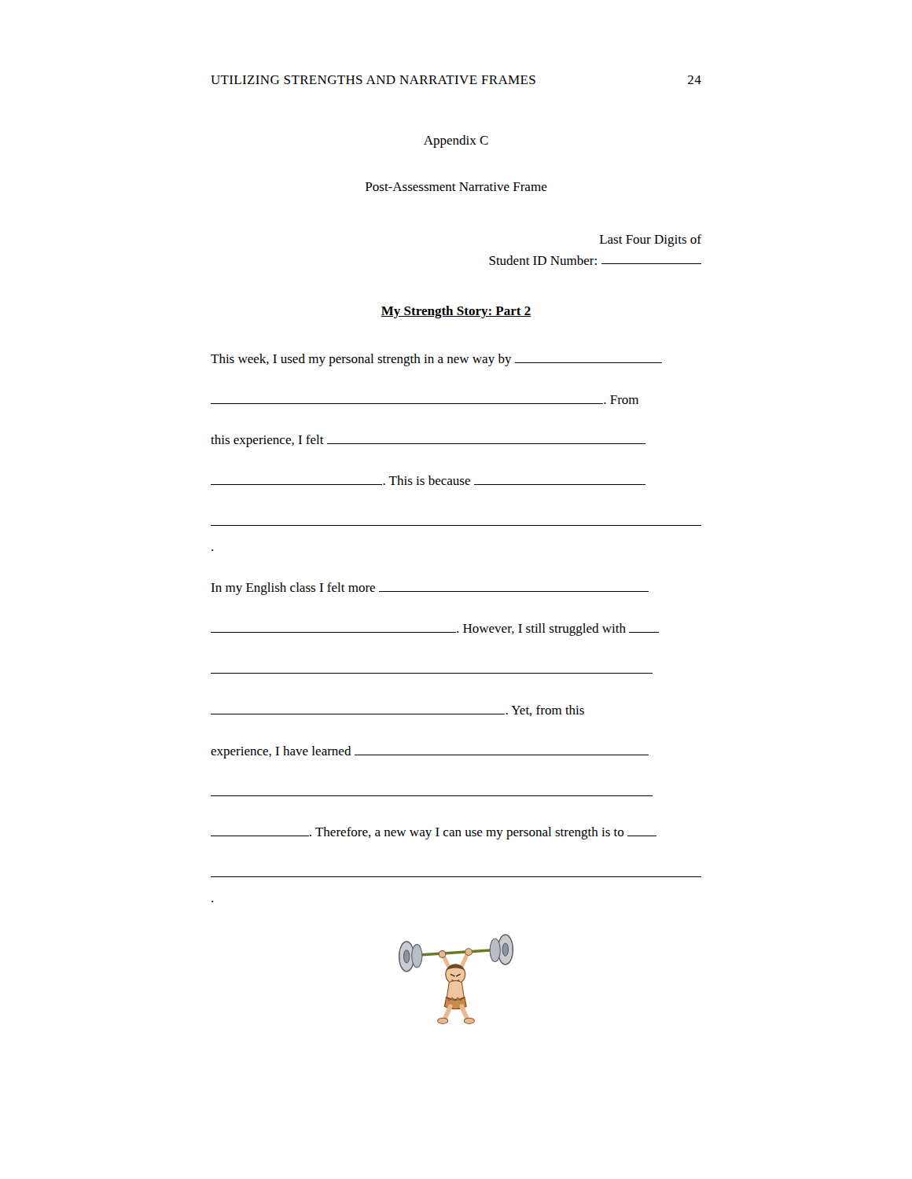Utilizing Strengths and Narrative Frames 24
Appendix C
Post-Assessment Narrative Frame
Last Four Digits of
Student ID Number:
My Strength Story: Part 2
This week, I used my personal strength in a new way by
. From
this experience, I felt
. This is because
.
In my English class I felt more
. However, I still struggled with
. Yet, from this
experience, I have learned
. Therefore, a new way I can use my personal strength is to
.